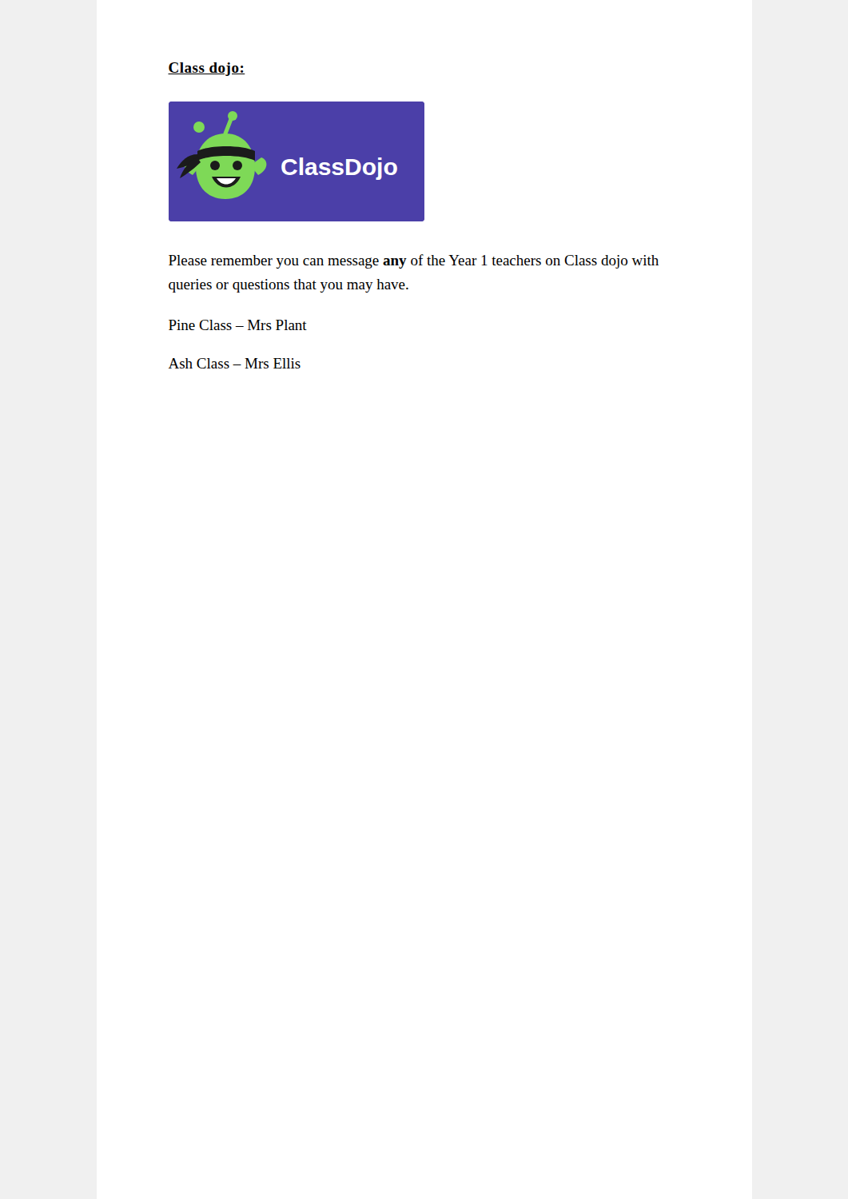Class dojo:
ClassDojo
Please remember you can message any of the Year 1 teachers on Class dojo with queries or questions that you may have.
Pine Class – Mrs Plant
Ash Class – Mrs Ellis